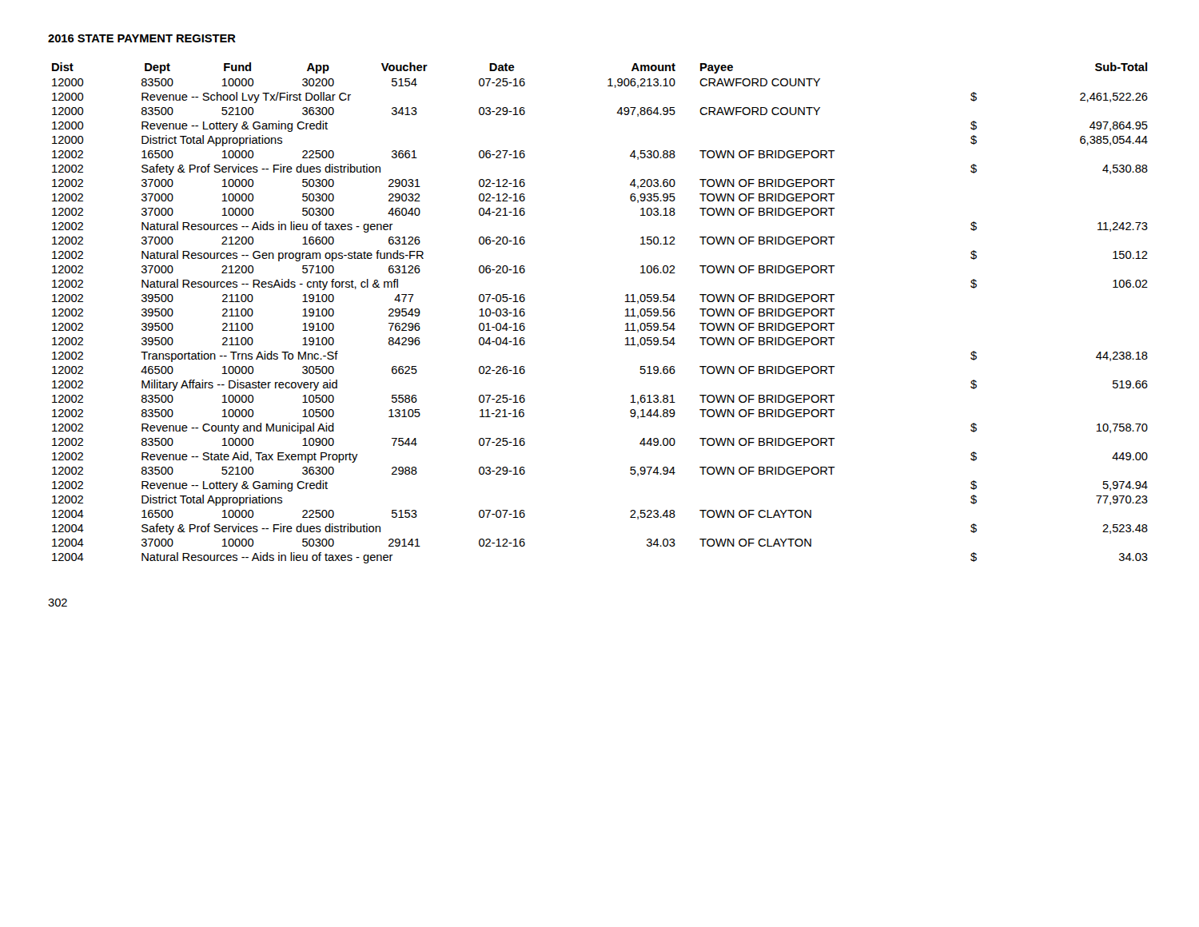2016 STATE PAYMENT REGISTER
| Dist | Dept | Fund | App | Voucher | Date | Amount | Payee | Sub-Total |
| --- | --- | --- | --- | --- | --- | --- | --- | --- |
| 12000 | 83500 | 10000 | 30200 | 5154 | 07-25-16 | 1,906,213.10 | CRAWFORD COUNTY | | |
| 12000 | Revenue -- School Lvy Tx/First Dollar Cr | | $ | 2,461,522.26 |
| 12000 | 83500 | 52100 | 36300 | 3413 | 03-29-16 | 497,864.95 | CRAWFORD COUNTY | | |
| 12000 | Revenue -- Lottery & Gaming Credit | | $ | 497,864.95 |
| 12000 | District Total Appropriations | | $ | 6,385,054.44 |
| 12002 | 16500 | 10000 | 22500 | 3661 | 06-27-16 | 4,530.88 | TOWN OF BRIDGEPORT | | |
| 12002 | Safety & Prof Services -- Fire dues distribution | | $ | 4,530.88 |
| 12002 | 37000 | 10000 | 50300 | 29031 | 02-12-16 | 4,203.60 | TOWN OF BRIDGEPORT | | |
| 12002 | 37000 | 10000 | 50300 | 29032 | 02-12-16 | 6,935.95 | TOWN OF BRIDGEPORT | | |
| 12002 | 37000 | 10000 | 50300 | 46040 | 04-21-16 | 103.18 | TOWN OF BRIDGEPORT | | |
| 12002 | Natural Resources -- Aids in lieu of taxes - gener | | $ | 11,242.73 |
| 12002 | 37000 | 21200 | 16600 | 63126 | 06-20-16 | 150.12 | TOWN OF BRIDGEPORT | | |
| 12002 | Natural Resources -- Gen program ops-state funds-FR | | $ | 150.12 |
| 12002 | 37000 | 21200 | 57100 | 63126 | 06-20-16 | 106.02 | TOWN OF BRIDGEPORT | | |
| 12002 | Natural Resources -- ResAids - cnty forst, cl & mfl | | $ | 106.02 |
| 12002 | 39500 | 21100 | 19100 | 477 | 07-05-16 | 11,059.54 | TOWN OF BRIDGEPORT | | |
| 12002 | 39500 | 21100 | 19100 | 29549 | 10-03-16 | 11,059.56 | TOWN OF BRIDGEPORT | | |
| 12002 | 39500 | 21100 | 19100 | 76296 | 01-04-16 | 11,059.54 | TOWN OF BRIDGEPORT | | |
| 12002 | 39500 | 21100 | 19100 | 84296 | 04-04-16 | 11,059.54 | TOWN OF BRIDGEPORT | | |
| 12002 | Transportation -- Trns Aids To Mnc.-Sf | | $ | 44,238.18 |
| 12002 | 46500 | 10000 | 30500 | 6625 | 02-26-16 | 519.66 | TOWN OF BRIDGEPORT | | |
| 12002 | Military Affairs -- Disaster recovery aid | | $ | 519.66 |
| 12002 | 83500 | 10000 | 10500 | 5586 | 07-25-16 | 1,613.81 | TOWN OF BRIDGEPORT | | |
| 12002 | 83500 | 10000 | 10500 | 13105 | 11-21-16 | 9,144.89 | TOWN OF BRIDGEPORT | | |
| 12002 | Revenue -- County and Municipal Aid | | $ | 10,758.70 |
| 12002 | 83500 | 10000 | 10900 | 7544 | 07-25-16 | 449.00 | TOWN OF BRIDGEPORT | | |
| 12002 | Revenue -- State Aid, Tax Exempt Proprty | | $ | 449.00 |
| 12002 | 83500 | 52100 | 36300 | 2988 | 03-29-16 | 5,974.94 | TOWN OF BRIDGEPORT | | |
| 12002 | Revenue -- Lottery & Gaming Credit | | $ | 5,974.94 |
| 12002 | District Total Appropriations | | $ | 77,970.23 |
| 12004 | 16500 | 10000 | 22500 | 5153 | 07-07-16 | 2,523.48 | TOWN OF CLAYTON | | |
| 12004 | Safety & Prof Services -- Fire dues distribution | | $ | 2,523.48 |
| 12004 | 37000 | 10000 | 50300 | 29141 | 02-12-16 | 34.03 | TOWN OF CLAYTON | | |
| 12004 | Natural Resources -- Aids in lieu of taxes - gener | | $ | 34.03 |
302